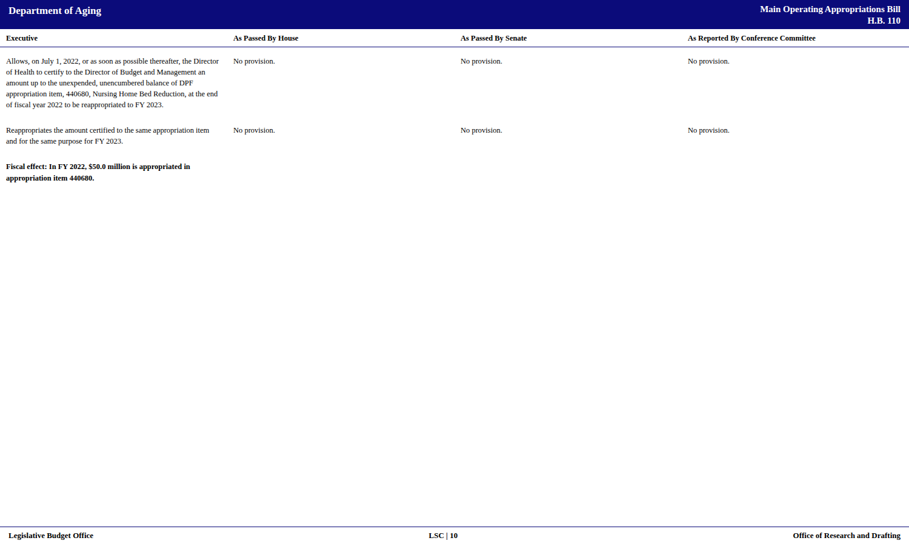Department of Aging
Main Operating Appropriations Bill
H.B. 110
| Executive | As Passed By House | As Passed By Senate | As Reported By Conference Committee |
| --- | --- | --- | --- |
| Allows, on July 1, 2022, or as soon as possible thereafter, the Director of Health to certify to the Director of Budget and Management an amount up to the unexpended, unencumbered balance of DPF appropriation item, 440680, Nursing Home Bed Reduction, at the end of fiscal year 2022 to be reappropriated to FY 2023. | No provision. | No provision. | No provision. |
| Reappropriates the amount certified to the same appropriation item and for the same purpose for FY 2023. | No provision. | No provision. | No provision. |
| Fiscal effect: In FY 2022, $50.0 million is appropriated in appropriation item 440680. | | | |
Legislative Budget Office
LSC | 10
Office of Research and Drafting